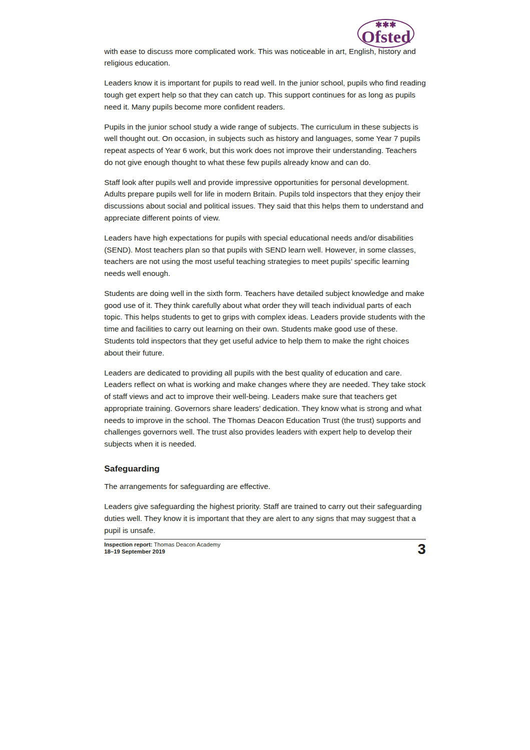✱✱✱
Ofsted
with ease to discuss more complicated work. This was noticeable in art, English, history and religious education.
Leaders know it is important for pupils to read well. In the junior school, pupils who find reading tough get expert help so that they can catch up. This support continues for as long as pupils need it. Many pupils become more confident readers.
Pupils in the junior school study a wide range of subjects. The curriculum in these subjects is well thought out. On occasion, in subjects such as history and languages, some Year 7 pupils repeat aspects of Year 6 work, but this work does not improve their understanding. Teachers do not give enough thought to what these few pupils already know and can do.
Staff look after pupils well and provide impressive opportunities for personal development. Adults prepare pupils well for life in modern Britain. Pupils told inspectors that they enjoy their discussions about social and political issues. They said that this helps them to understand and appreciate different points of view.
Leaders have high expectations for pupils with special educational needs and/or disabilities (SEND). Most teachers plan so that pupils with SEND learn well. However, in some classes, teachers are not using the most useful teaching strategies to meet pupils’ specific learning needs well enough.
Students are doing well in the sixth form. Teachers have detailed subject knowledge and make good use of it. They think carefully about what order they will teach individual parts of each topic. This helps students to get to grips with complex ideas. Leaders provide students with the time and facilities to carry out learning on their own. Students make good use of these. Students told inspectors that they get useful advice to help them to make the right choices about their future.
Leaders are dedicated to providing all pupils with the best quality of education and care. Leaders reflect on what is working and make changes where they are needed. They take stock of staff views and act to improve their well-being. Leaders make sure that teachers get appropriate training. Governors share leaders’ dedication. They know what is strong and what needs to improve in the school. The Thomas Deacon Education Trust (the trust) supports and challenges governors well. The trust also provides leaders with expert help to develop their subjects when it is needed.
Safeguarding
The arrangements for safeguarding are effective.
Leaders give safeguarding the highest priority. Staff are trained to carry out their safeguarding duties well. They know it is important that they are alert to any signs that may suggest that a pupil is unsafe.
Inspection report: Thomas Deacon Academy
18–19 September 2019
3